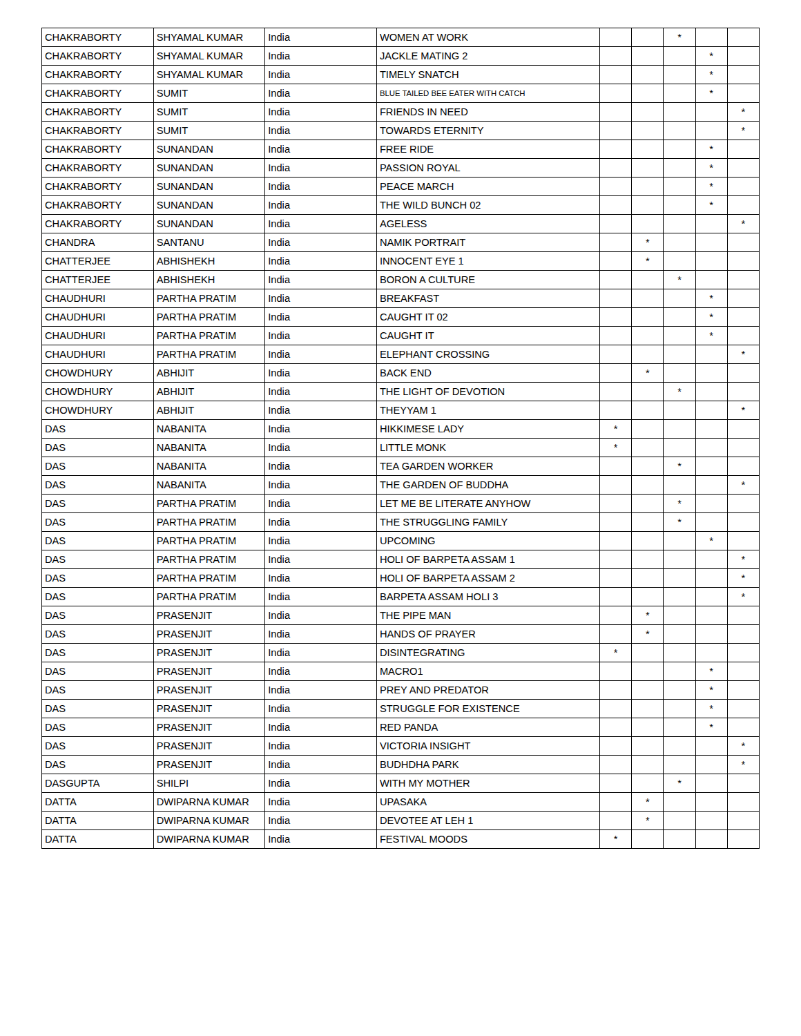| CHAKRABORTY | SHYAMAL KUMAR | India | WOMEN AT WORK | | | * | | |
| CHAKRABORTY | SHYAMAL KUMAR | India | JACKLE MATING 2 | | | | * | |
| CHAKRABORTY | SHYAMAL KUMAR | India | TIMELY SNATCH | | | | * | |
| CHAKRABORTY | SUMIT | India | BLUE TAILED BEE EATER WITH CATCH | | | | * | |
| CHAKRABORTY | SUMIT | India | FRIENDS IN NEED | | | | | * |
| CHAKRABORTY | SUMIT | India | TOWARDS ETERNITY | | | | | * |
| CHAKRABORTY | SUNANDAN | India | FREE RIDE | | | | * | |
| CHAKRABORTY | SUNANDAN | India | PASSION ROYAL | | | | * | |
| CHAKRABORTY | SUNANDAN | India | PEACE MARCH | | | | * | |
| CHAKRABORTY | SUNANDAN | India | THE WILD BUNCH 02 | | | | * | |
| CHAKRABORTY | SUNANDAN | India | AGELESS | | | | | * |
| CHANDRA | SANTANU | India | NAMIK PORTRAIT | | * | | | |
| CHATTERJEE | ABHISHEKH | India | INNOCENT EYE 1 | | * | | | |
| CHATTERJEE | ABHISHEKH | India | BORON A CULTURE | | | * | | |
| CHAUDHURI | PARTHA PRATIM | India | BREAKFAST | | | | * | |
| CHAUDHURI | PARTHA PRATIM | India | CAUGHT IT 02 | | | | * | |
| CHAUDHURI | PARTHA PRATIM | India | CAUGHT IT | | | | * | |
| CHAUDHURI | PARTHA PRATIM | India | ELEPHANT CROSSING | | | | | * |
| CHOWDHURY | ABHIJIT | India | BACK END | | * | | | |
| CHOWDHURY | ABHIJIT | India | THE LIGHT OF DEVOTION | | | * | | |
| CHOWDHURY | ABHIJIT | India | THEYYAM 1 | | | | | * |
| DAS | NABANITA | India | HIKKIMESE LADY | * | | | | |
| DAS | NABANITA | India | LITTLE MONK | * | | | | |
| DAS | NABANITA | India | TEA GARDEN WORKER | | | * | | |
| DAS | NABANITA | India | THE GARDEN OF BUDDHA | | | | | * |
| DAS | PARTHA PRATIM | India | LET ME BE LITERATE ANYHOW | | | * | | |
| DAS | PARTHA PRATIM | India | THE STRUGGLING FAMILY | | | * | | |
| DAS | PARTHA PRATIM | India | UPCOMING | | | | * | |
| DAS | PARTHA PRATIM | India | HOLI OF BARPETA ASSAM 1 | | | | | * |
| DAS | PARTHA PRATIM | India | HOLI OF BARPETA ASSAM 2 | | | | | * |
| DAS | PARTHA PRATIM | India | BARPETA ASSAM HOLI 3 | | | | | * |
| DAS | PRASENJIT | India | THE PIPE MAN | | * | | | |
| DAS | PRASENJIT | India | HANDS OF PRAYER | | * | | | |
| DAS | PRASENJIT | India | DISINTEGRATING | * | | | | |
| DAS | PRASENJIT | India | MACRO1 | | | | * | |
| DAS | PRASENJIT | India | PREY AND PREDATOR | | | | * | |
| DAS | PRASENJIT | India | STRUGGLE FOR EXISTENCE | | | | * | |
| DAS | PRASENJIT | India | RED PANDA | | | | * | |
| DAS | PRASENJIT | India | VICTORIA INSIGHT | | | | | * |
| DAS | PRASENJIT | India | BUDHDHA PARK | | | | | * |
| DASGUPTA | SHILPI | India | WITH MY MOTHER | | | * | | |
| DATTA | DWIPARNA KUMAR | India | UPASAKA | | * | | | |
| DATTA | DWIPARNA KUMAR | India | DEVOTEE AT LEH 1 | | * | | | |
| DATTA | DWIPARNA KUMAR | India | FESTIVAL MOODS | * | | | | |